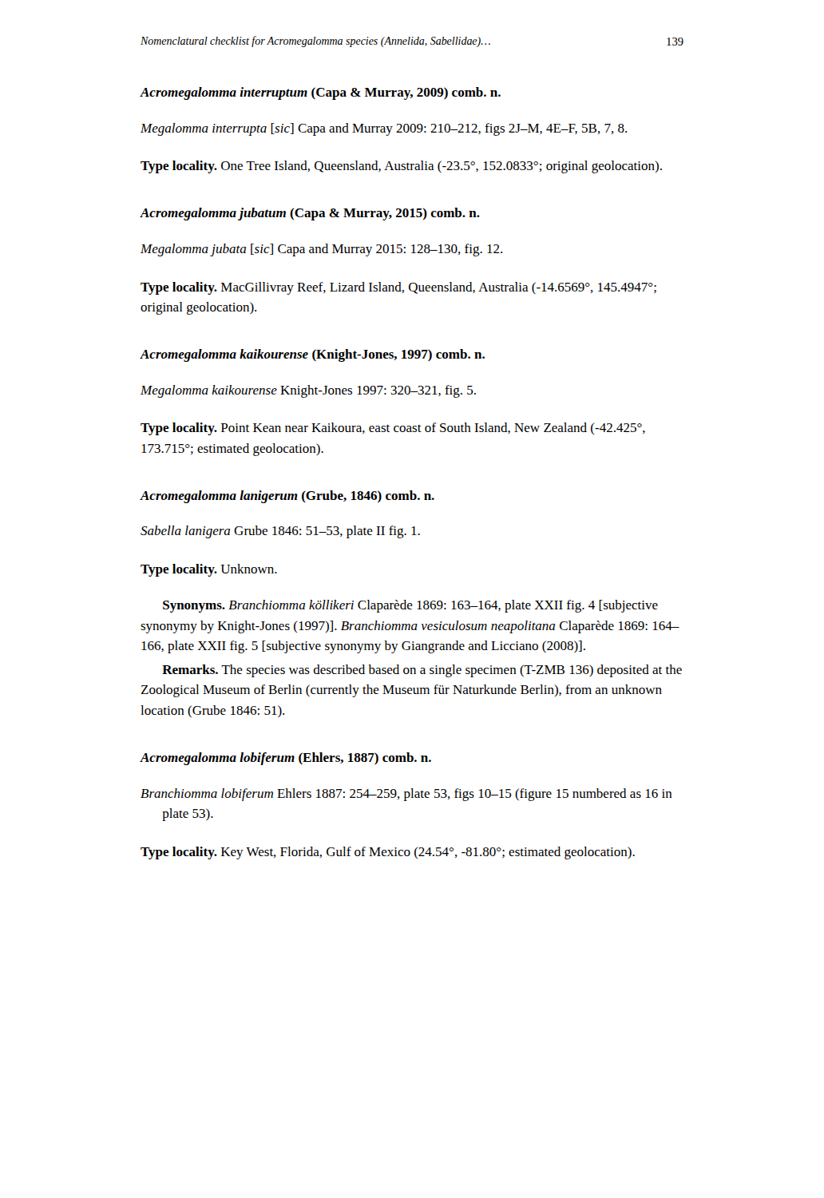139 Nomenclatural checklist for Acromegalomma species (Annelida, Sabellidae)…
Acromegalomma interruptum (Capa & Murray, 2009) comb. n.
Megalomma interrupta [sic] Capa and Murray 2009: 210–212, figs 2J–M, 4E–F, 5B, 7, 8.
Type locality. One Tree Island, Queensland, Australia (-23.5°, 152.0833°; original geolocation).
Acromegalomma jubatum (Capa & Murray, 2015) comb. n.
Megalomma jubata [sic] Capa and Murray 2015: 128–130, fig. 12.
Type locality. MacGillivray Reef, Lizard Island, Queensland, Australia (-14.6569°, 145.4947°; original geolocation).
Acromegalomma kaikourense (Knight-Jones, 1997) comb. n.
Megalomma kaikourense Knight-Jones 1997: 320–321, fig. 5.
Type locality. Point Kean near Kaikoura, east coast of South Island, New Zealand (-42.425°, 173.715°; estimated geolocation).
Acromegalomma lanigerum (Grube, 1846) comb. n.
Sabella lanigera Grube 1846: 51–53, plate II fig. 1.
Type locality. Unknown.
Synonyms. Branchiomma köllikeri Claparède 1869: 163–164, plate XXII fig. 4 [subjective synonymy by Knight-Jones (1997)]. Branchiomma vesiculosum neapolitana Claparède 1869: 164–166, plate XXII fig. 5 [subjective synonymy by Giangrande and Licciano (2008)].
Remarks. The species was described based on a single specimen (T-ZMB 136) deposited at the Zoological Museum of Berlin (currently the Museum für Naturkunde Berlin), from an unknown location (Grube 1846: 51).
Acromegalomma lobiferum (Ehlers, 1887) comb. n.
Branchiomma lobiferum Ehlers 1887: 254–259, plate 53, figs 10–15 (figure 15 numbered as 16 in plate 53).
Type locality. Key West, Florida, Gulf of Mexico (24.54°, -81.80°; estimated geolocation).